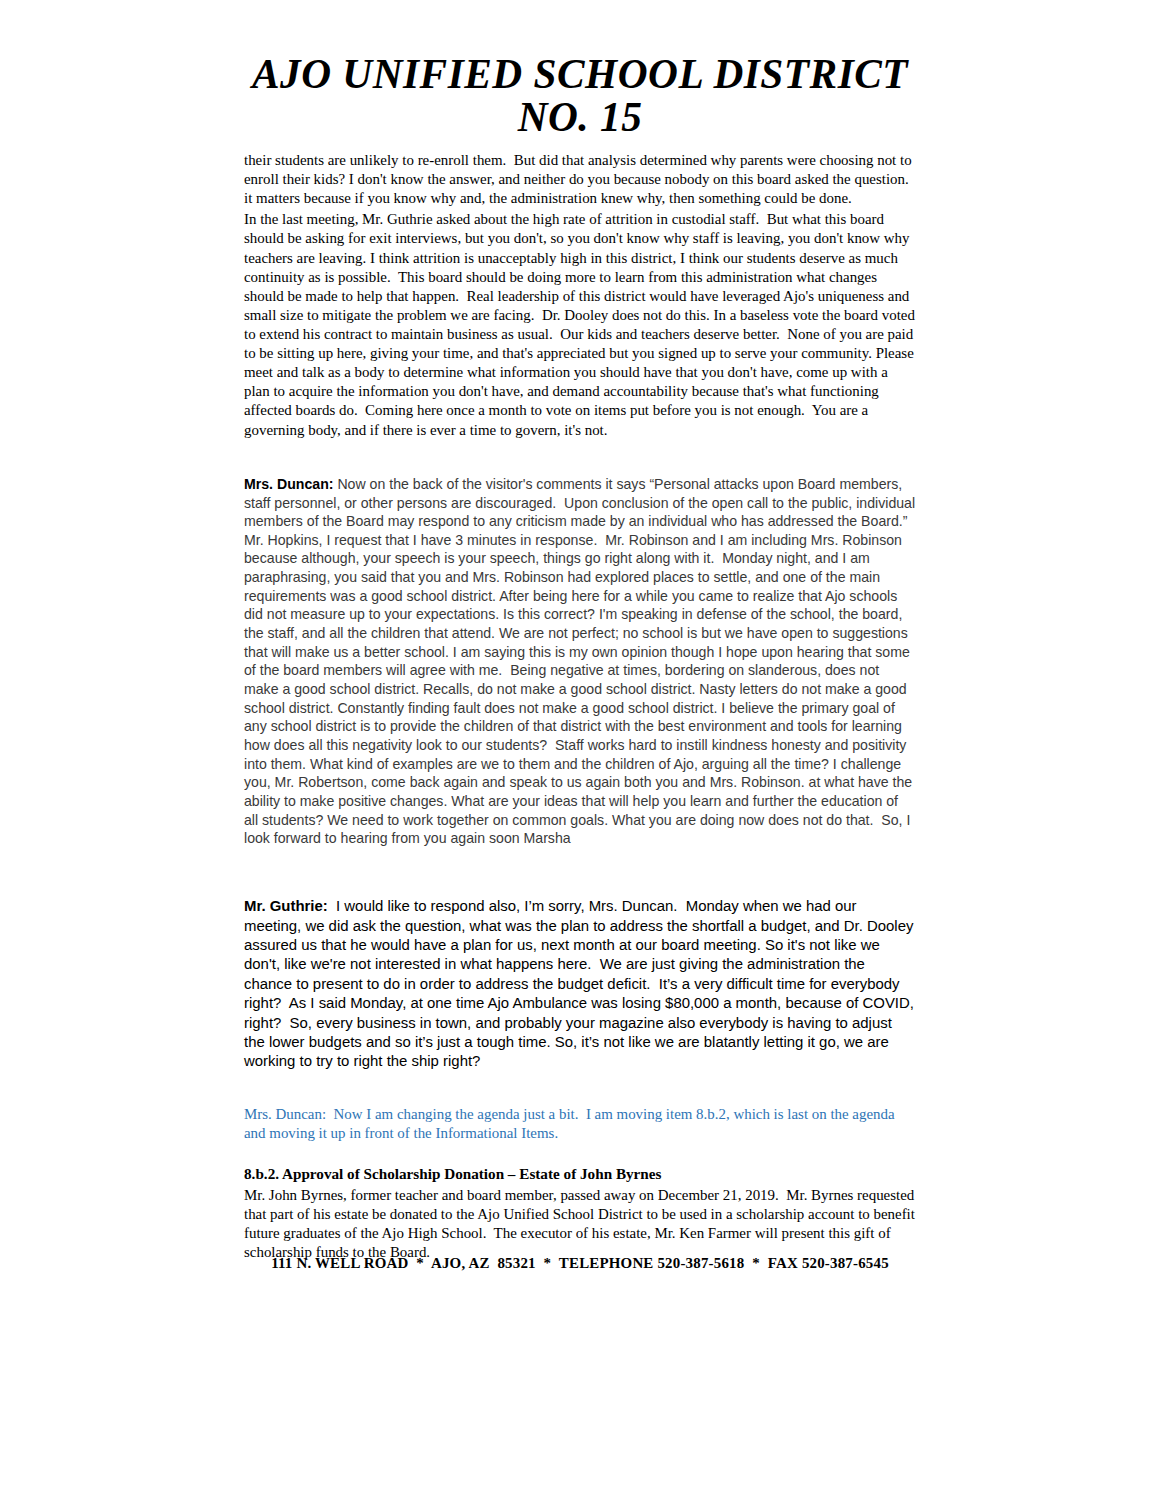AJO UNIFIED SCHOOL DISTRICT NO. 15
their students are unlikely to re-enroll them. But did that analysis determined why parents were choosing not to enroll their kids? I don't know the answer, and neither do you because nobody on this board asked the question. it matters because if you know why and, the administration knew why, then something could be done.
In the last meeting, Mr. Guthrie asked about the high rate of attrition in custodial staff. But what this board should be asking for exit interviews, but you don't, so you don't know why staff is leaving, you don't know why teachers are leaving. I think attrition is unacceptably high in this district, I think our students deserve as much continuity as is possible. This board should be doing more to learn from this administration what changes should be made to help that happen. Real leadership of this district would have leveraged Ajo's uniqueness and small size to mitigate the problem we are facing. Dr. Dooley does not do this. In a baseless vote the board voted to extend his contract to maintain business as usual. Our kids and teachers deserve better. None of you are paid to be sitting up here, giving your time, and that's appreciated but you signed up to serve your community. Please meet and talk as a body to determine what information you should have that you don't have, come up with a plan to acquire the information you don't have, and demand accountability because that's what functioning affected boards do. Coming here once a month to vote on items put before you is not enough. You are a governing body, and if there is ever a time to govern, it's not.
Mrs. Duncan: Now on the back of the visitor's comments it says “Personal attacks upon Board members, staff personnel, or other persons are discouraged. Upon conclusion of the open call to the public, individual members of the Board may respond to any criticism made by an individual who has addressed the Board.” Mr. Hopkins, I request that I have 3 minutes in response. Mr. Robinson and I am including Mrs. Robinson because although, your speech is your speech, things go right along with it. Monday night, and I am paraphrasing, you said that you and Mrs. Robinson had explored places to settle, and one of the main requirements was a good school district. After being here for a while you came to realize that Ajo schools did not measure up to your expectations. Is this correct? I'm speaking in defense of the school, the board, the staff, and all the children that attend. We are not perfect; no school is but we have open to suggestions that will make us a better school. I am saying this is my own opinion though I hope upon hearing that some of the board members will agree with me. Being negative at times, bordering on slanderous, does not make a good school district. Recalls, do not make a good school district. Nasty letters do not make a good school district. Constantly finding fault does not make a good school district. I believe the primary goal of any school district is to provide the children of that district with the best environment and tools for learning how does all this negativity look to our students? Staff works hard to instill kindness honesty and positivity into them. What kind of examples are we to them and the children of Ajo, arguing all the time? I challenge you, Mr. Robertson, come back again and speak to us again both you and Mrs. Robinson. at what have the ability to make positive changes. What are your ideas that will help you learn and further the education of all students? We need to work together on common goals. What you are doing now does not do that. So, I look forward to hearing from you again soon Marsha
Mr. Guthrie: I would like to respond also, I’m sorry, Mrs. Duncan. Monday when we had our meeting, we did ask the question, what was the plan to address the shortfall a budget, and Dr. Dooley assured us that he would have a plan for us, next month at our board meeting. So it's not like we don't, like we're not interested in what happens here. We are just giving the administration the chance to present to do in order to address the budget deficit. It’s a very difficult time for everybody right? As I said Monday, at one time Ajo Ambulance was losing $80,000 a month, because of COVID, right? So, every business in town, and probably your magazine also everybody is having to adjust the lower budgets and so it’s just a tough time. So, it’s not like we are blatantly letting it go, we are working to try to right the ship right?
Mrs. Duncan: Now I am changing the agenda just a bit. I am moving item 8.b.2, which is last on the agenda and moving it up in front of the Informational Items.
8.b.2. Approval of Scholarship Donation – Estate of John Byrnes
Mr. John Byrnes, former teacher and board member, passed away on December 21, 2019. Mr. Byrnes requested that part of his estate be donated to the Ajo Unified School District to be used in a scholarship account to benefit future graduates of the Ajo High School. The executor of his estate, Mr. Ken Farmer will present this gift of scholarship funds to the Board.
111 N. WELL ROAD * AJO, AZ 85321 * TELEPHONE 520-387-5618 * FAX 520-387-6545